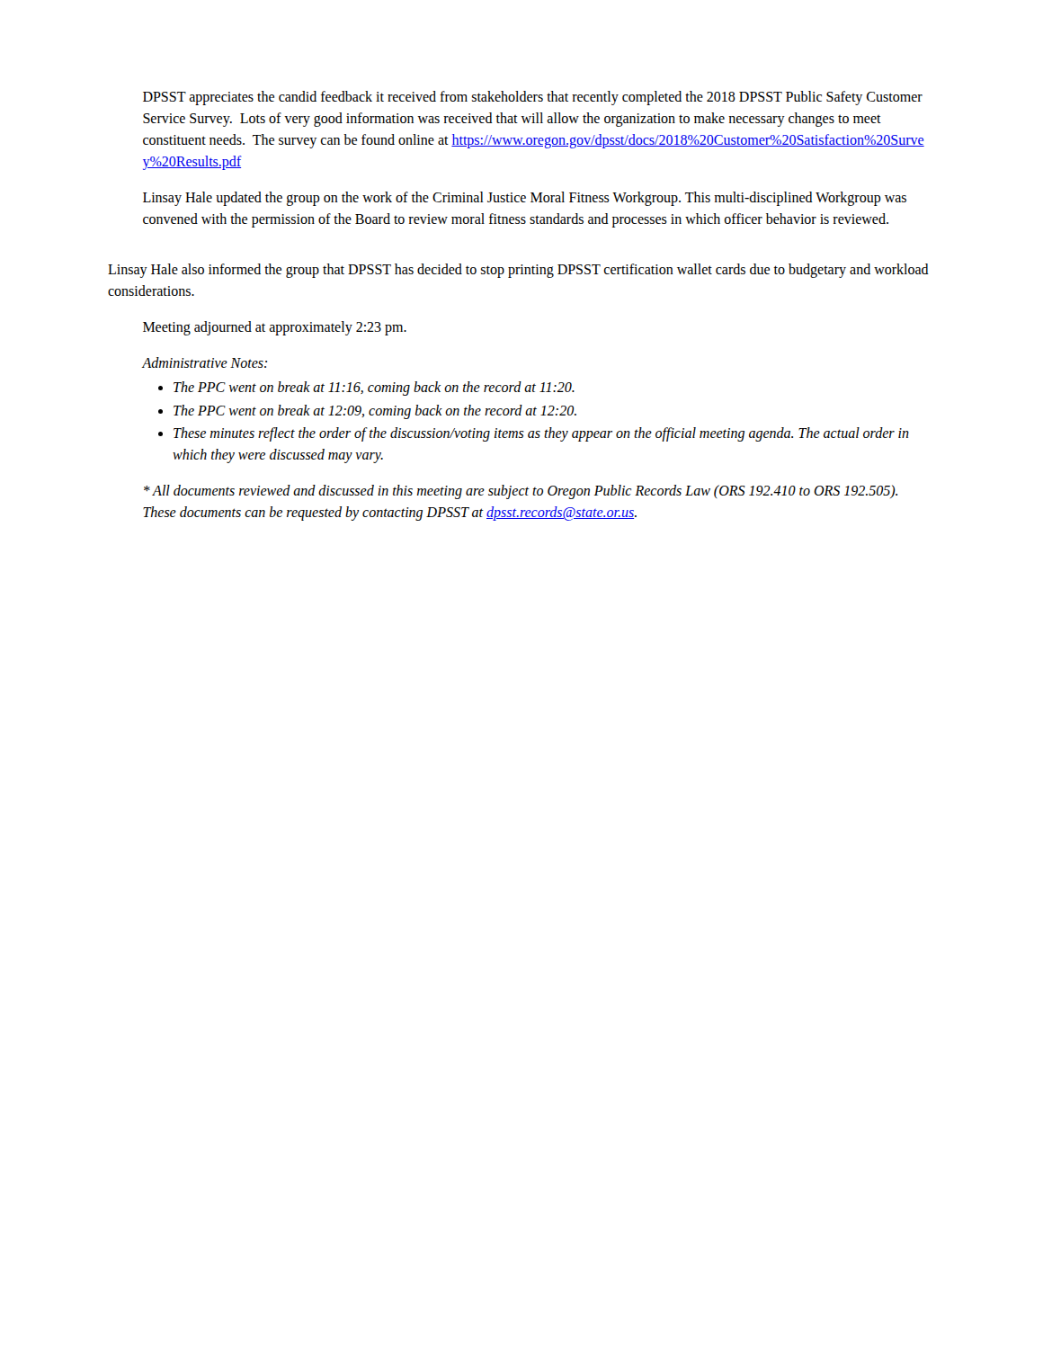DPSST appreciates the candid feedback it received from stakeholders that recently completed the 2018 DPSST Public Safety Customer Service Survey. Lots of very good information was received that will allow the organization to make necessary changes to meet constituent needs. The survey can be found online at https://www.oregon.gov/dpsst/docs/2018%20Customer%20Satisfaction%20Survey%20Results.pdf
Linsay Hale updated the group on the work of the Criminal Justice Moral Fitness Workgroup. This multi-disciplined Workgroup was convened with the permission of the Board to review moral fitness standards and processes in which officer behavior is reviewed.
Linsay Hale also informed the group that DPSST has decided to stop printing DPSST certification wallet cards due to budgetary and workload considerations.
Meeting adjourned at approximately 2:23 pm.
Administrative Notes:
The PPC went on break at 11:16, coming back on the record at 11:20.
The PPC went on break at 12:09, coming back on the record at 12:20.
These minutes reflect the order of the discussion/voting items as they appear on the official meeting agenda. The actual order in which they were discussed may vary.
* All documents reviewed and discussed in this meeting are subject to Oregon Public Records Law (ORS 192.410 to ORS 192.505). These documents can be requested by contacting DPSST at dpsst.records@state.or.us.